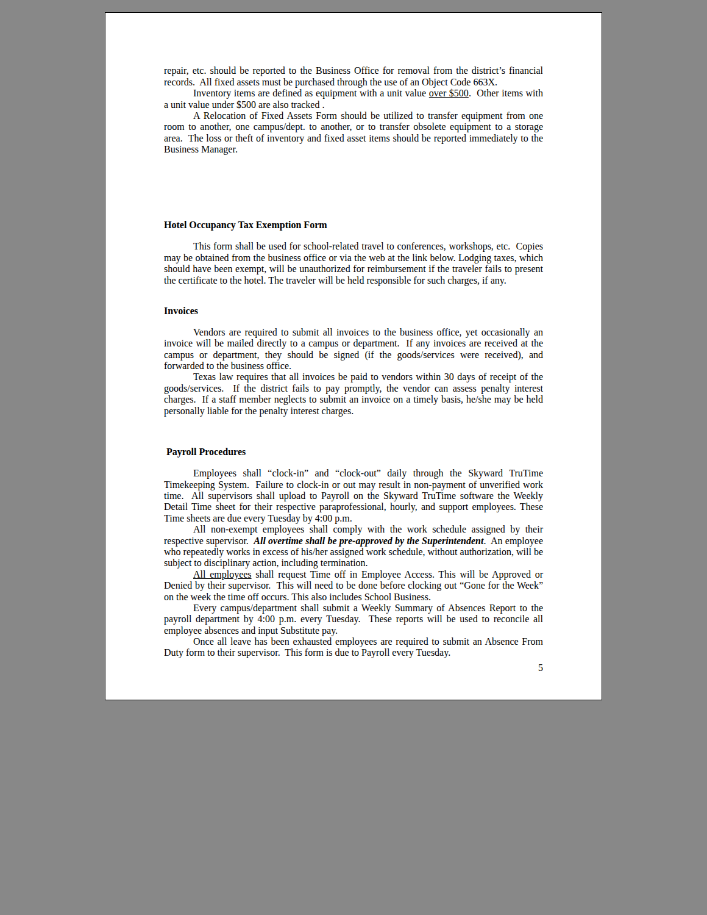repair, etc. should be reported to the Business Office for removal from the district’s financial records. All fixed assets must be purchased through the use of an Object Code 663X.
Inventory items are defined as equipment with a unit value over $500. Other items with a unit value under $500 are also tracked .
A Relocation of Fixed Assets Form should be utilized to transfer equipment from one room to another, one campus/dept. to another, or to transfer obsolete equipment to a storage area. The loss or theft of inventory and fixed asset items should be reported immediately to the Business Manager.
Hotel Occupancy Tax Exemption Form
This form shall be used for school-related travel to conferences, workshops, etc. Copies may be obtained from the business office or via the web at the link below. Lodging taxes, which should have been exempt, will be unauthorized for reimbursement if the traveler fails to present the certificate to the hotel. The traveler will be held responsible for such charges, if any.
Invoices
Vendors are required to submit all invoices to the business office, yet occasionally an invoice will be mailed directly to a campus or department. If any invoices are received at the campus or department, they should be signed (if the goods/services were received), and forwarded to the business office.
Texas law requires that all invoices be paid to vendors within 30 days of receipt of the goods/services. If the district fails to pay promptly, the vendor can assess penalty interest charges. If a staff member neglects to submit an invoice on a timely basis, he/she may be held personally liable for the penalty interest charges.
Payroll Procedures
Employees shall “clock-in” and “clock-out” daily through the Skyward TruTime Timekeeping System. Failure to clock-in or out may result in non-payment of unverified work time. All supervisors shall upload to Payroll on the Skyward TruTime software the Weekly Detail Time sheet for their respective paraprofessional, hourly, and support employees. These Time sheets are due every Tuesday by 4:00 p.m.
All non-exempt employees shall comply with the work schedule assigned by their respective supervisor. All overtime shall be pre-approved by the Superintendent. An employee who repeatedly works in excess of his/her assigned work schedule, without authorization, will be subject to disciplinary action, including termination.
All employees shall request Time off in Employee Access. This will be Approved or Denied by their supervisor. This will need to be done before clocking out “Gone for the Week” on the week the time off occurs. This also includes School Business.
Every campus/department shall submit a Weekly Summary of Absences Report to the payroll department by 4:00 p.m. every Tuesday. These reports will be used to reconcile all employee absences and input Substitute pay.
Once all leave has been exhausted employees are required to submit an Absence From Duty form to their supervisor. This form is due to Payroll every Tuesday.
5